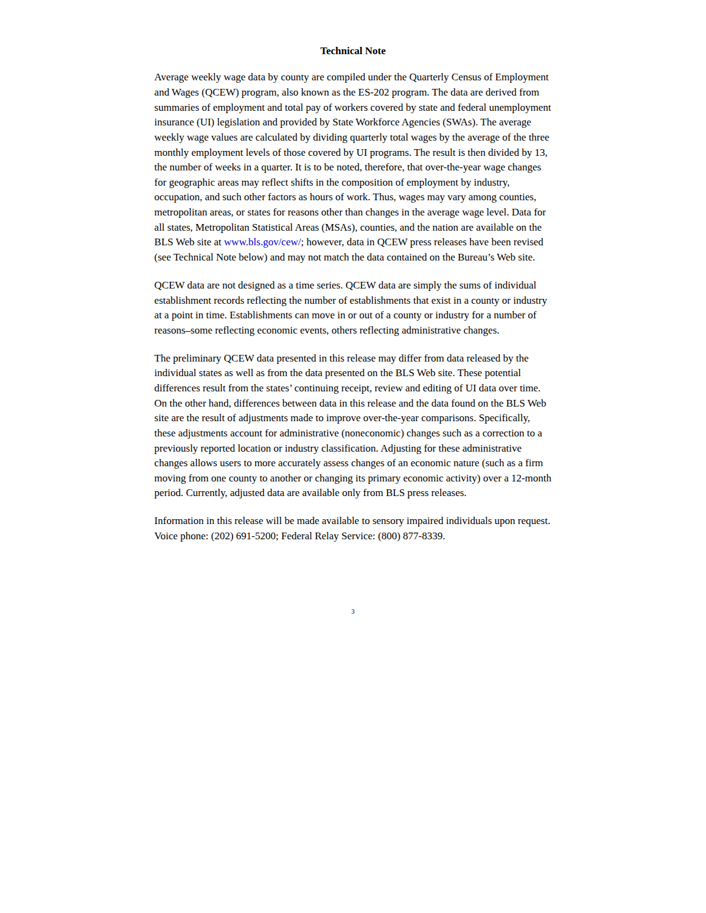Technical Note
Average weekly wage data by county are compiled under the Quarterly Census of Employment and Wages (QCEW) program, also known as the ES-202 program. The data are derived from summaries of employment and total pay of workers covered by state and federal unemployment insurance (UI) legislation and provided by State Workforce Agencies (SWAs). The average weekly wage values are calculated by dividing quarterly total wages by the average of the three monthly employment levels of those covered by UI programs. The result is then divided by 13, the number of weeks in a quarter. It is to be noted, therefore, that over-the-year wage changes for geographic areas may reflect shifts in the composition of employment by industry, occupation, and such other factors as hours of work. Thus, wages may vary among counties, metropolitan areas, or states for reasons other than changes in the average wage level. Data for all states, Metropolitan Statistical Areas (MSAs), counties, and the nation are available on the BLS Web site at www.bls.gov/cew/; however, data in QCEW press releases have been revised (see Technical Note below) and may not match the data contained on the Bureau’s Web site.
QCEW data are not designed as a time series. QCEW data are simply the sums of individual establishment records reflecting the number of establishments that exist in a county or industry at a point in time. Establishments can move in or out of a county or industry for a number of reasons–some reflecting economic events, others reflecting administrative changes.
The preliminary QCEW data presented in this release may differ from data released by the individual states as well as from the data presented on the BLS Web site. These potential differences result from the states’ continuing receipt, review and editing of UI data over time. On the other hand, differences between data in this release and the data found on the BLS Web site are the result of adjustments made to improve over-the-year comparisons. Specifically, these adjustments account for administrative (noneconomic) changes such as a correction to a previously reported location or industry classification. Adjusting for these administrative changes allows users to more accurately assess changes of an economic nature (such as a firm moving from one county to another or changing its primary economic activity) over a 12-month period. Currently, adjusted data are available only from BLS press releases.
Information in this release will be made available to sensory impaired individuals upon request. Voice phone: (202) 691-5200; Federal Relay Service: (800) 877-8339.
3